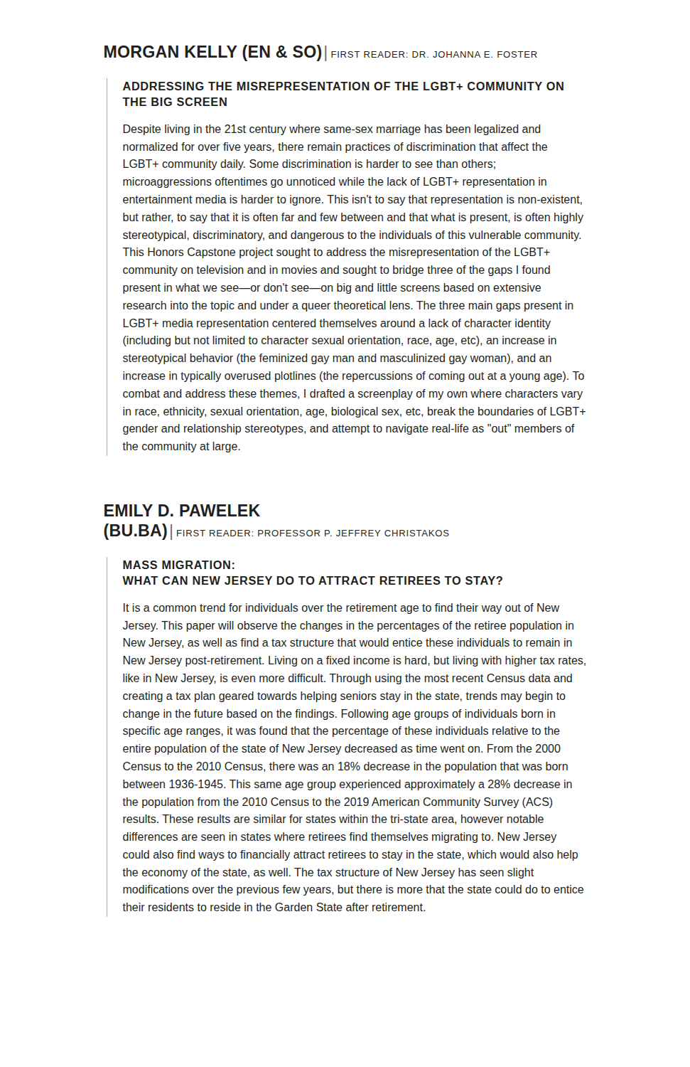Morgan Kelly (EN & SO)|First Reader: Dr. Johanna E. Foster
Addressing the Misrepresentation of the LGBT+ Community on the Big Screen
Despite living in the 21st century where same-sex marriage has been legalized and normalized for over five years, there remain practices of discrimination that affect the LGBT+ community daily. Some discrimination is harder to see than others; microaggressions oftentimes go unnoticed while the lack of LGBT+ representation in entertainment media is harder to ignore. This isn't to say that representation is non-existent, but rather, to say that it is often far and few between and that what is present, is often highly stereotypical, discriminatory, and dangerous to the individuals of this vulnerable community. This Honors Capstone project sought to address the misrepresentation of the LGBT+ community on television and in movies and sought to bridge three of the gaps I found present in what we see—or don't see—on big and little screens based on extensive research into the topic and under a queer theoretical lens. The three main gaps present in LGBT+ media representation centered themselves around a lack of character identity (including but not limited to character sexual orientation, race, age, etc), an increase in stereotypical behavior (the feminized gay man and masculinized gay woman), and an increase in typically overused plotlines (the repercussions of coming out at a young age). To combat and address these themes, I drafted a screenplay of my own where characters vary in race, ethnicity, sexual orientation, age, biological sex, etc, break the boundaries of LGBT+ gender and relationship stereotypes, and attempt to navigate real-life as "out" members of the community at large.
Emily D. Pawelek (BU.BA)|First Reader: Professor P. Jeffrey Christakos
Mass Migration:
What Can New Jersey Do to Attract Retirees to Stay?
It is a common trend for individuals over the retirement age to find their way out of New Jersey. This paper will observe the changes in the percentages of the retiree population in New Jersey, as well as find a tax structure that would entice these individuals to remain in New Jersey post-retirement. Living on a fixed income is hard, but living with higher tax rates, like in New Jersey, is even more difficult. Through using the most recent Census data and creating a tax plan geared towards helping seniors stay in the state, trends may begin to change in the future based on the findings. Following age groups of individuals born in specific age ranges, it was found that the percentage of these individuals relative to the entire population of the state of New Jersey decreased as time went on. From the 2000 Census to the 2010 Census, there was an 18% decrease in the population that was born between 1936-1945. This same age group experienced approximately a 28% decrease in the population from the 2010 Census to the 2019 American Community Survey (ACS) results. These results are similar for states within the tri-state area, however notable differences are seen in states where retirees find themselves migrating to. New Jersey could also find ways to financially attract retirees to stay in the state, which would also help the economy of the state, as well. The tax structure of New Jersey has seen slight modifications over the previous few years, but there is more that the state could do to entice their residents to reside in the Garden State after retirement.